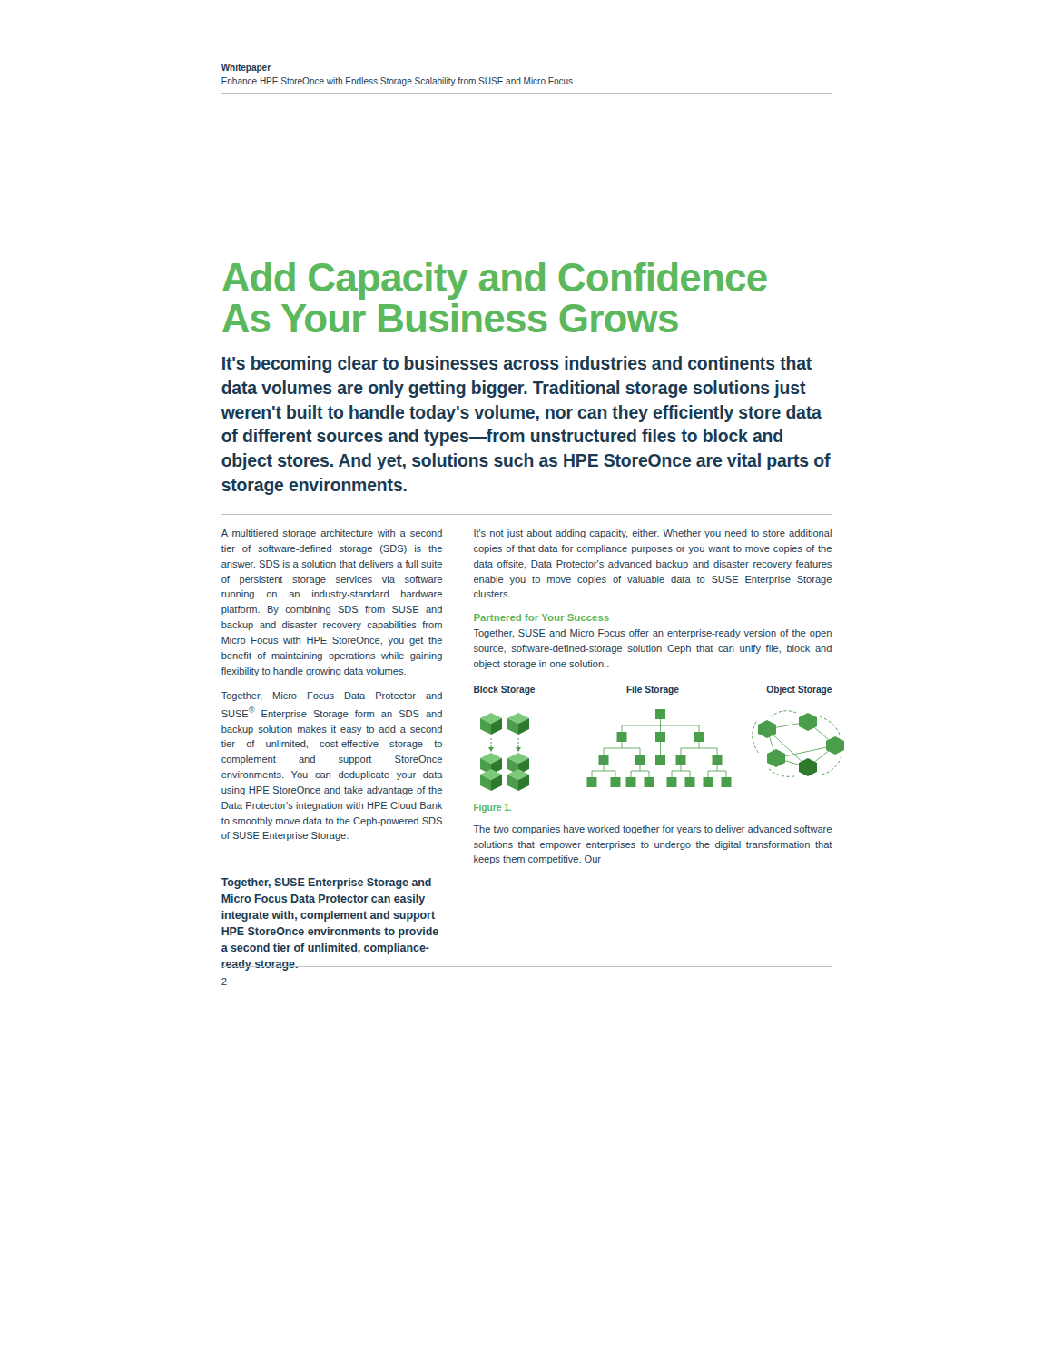Whitepaper
Enhance HPE StoreOnce with Endless Storage Scalability from SUSE and Micro Focus
Add Capacity and Confidence
As Your Business Grows
It's becoming clear to businesses across industries and continents that data volumes are only getting bigger. Traditional storage solutions just weren't built to handle today's volume, nor can they efficiently store data of different sources and types—from unstructured files to block and object stores. And yet, solutions such as HPE StoreOnce are vital parts of storage environments.
A multitiered storage architecture with a second tier of software-defined storage (SDS) is the answer. SDS is a solution that delivers a full suite of persistent storage services via software running on an industry-standard hardware platform. By combining SDS from SUSE and backup and disaster recovery capabilities from Micro Focus with HPE StoreOnce, you get the benefit of maintaining operations while gaining flexibility to handle growing data volumes.
Together, Micro Focus Data Protector and SUSE® Enterprise Storage form an SDS and backup solution makes it easy to add a second tier of unlimited, cost-effective storage to complement and support StoreOnce environments. You can deduplicate your data using HPE StoreOnce and take advantage of the Data Protector's integration with HPE Cloud Bank to smoothly move data to the Ceph-powered SDS of SUSE Enterprise Storage.
Together, SUSE Enterprise Storage and Micro Focus Data Protector can easily integrate with, complement and support HPE StoreOnce environments to provide a second tier of unlimited, compliance-ready storage.
It's not just about adding capacity, either. Whether you need to store additional copies of that data for compliance purposes or you want to move copies of the data offsite, Data Protector's advanced backup and disaster recovery features enable you to move copies of valuable data to SUSE Enterprise Storage clusters.
Partnered for Your Success
Together, SUSE and Micro Focus offer an enterprise-ready version of the open source, software-defined-storage solution Ceph that can unify file, block and object storage in one solution..
Block Storage File Storage Object Storage
Figure 1.
The two companies have worked together for years to deliver advanced software solutions that empower enterprises to undergo the digital transformation that keeps them competitive. Our
2